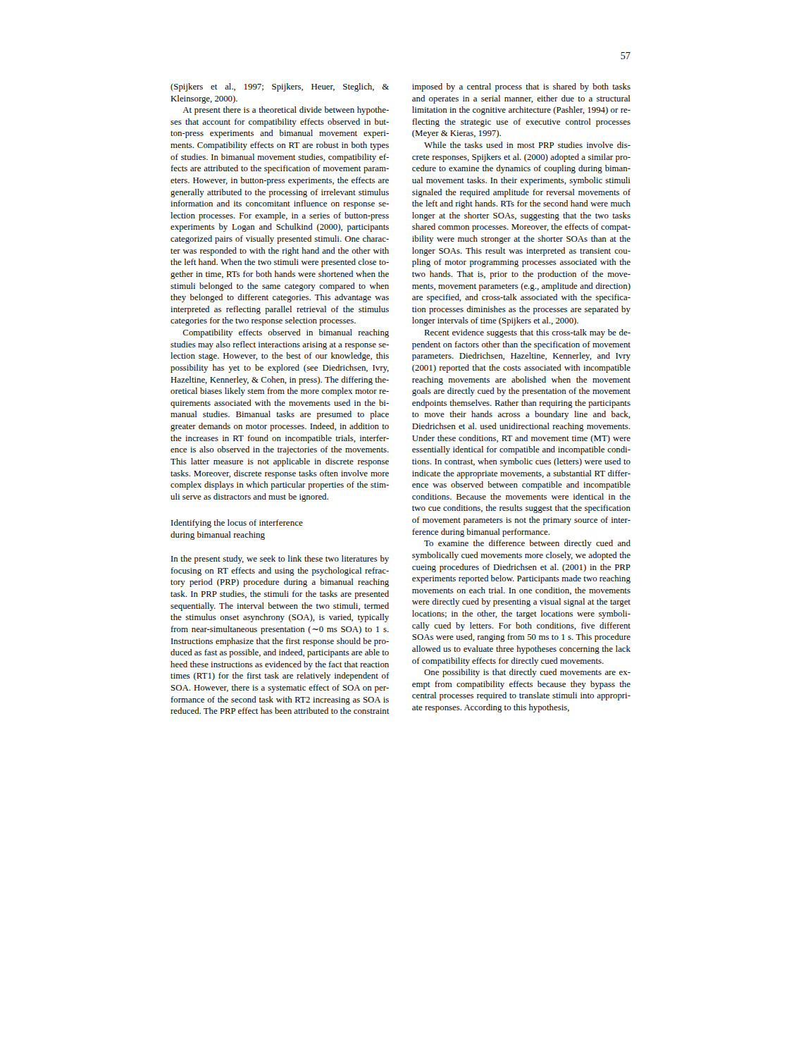57
(Spijkers et al., 1997; Spijkers, Heuer, Steglich, & Kleinsorge, 2000).
At present there is a theoretical divide between hypotheses that account for compatibility effects observed in button-press experiments and bimanual movement experiments. Compatibility effects on RT are robust in both types of studies. In bimanual movement studies, compatibility effects are attributed to the specification of movement parameters. However, in button-press experiments, the effects are generally attributed to the processing of irrelevant stimulus information and its concomitant influence on response selection processes. For example, in a series of button-press experiments by Logan and Schulkind (2000), participants categorized pairs of visually presented stimuli. One character was responded to with the right hand and the other with the left hand. When the two stimuli were presented close together in time, RTs for both hands were shortened when the stimuli belonged to the same category compared to when they belonged to different categories. This advantage was interpreted as reflecting parallel retrieval of the stimulus categories for the two response selection processes.
Compatibility effects observed in bimanual reaching studies may also reflect interactions arising at a response selection stage. However, to the best of our knowledge, this possibility has yet to be explored (see Diedrichsen, Ivry, Hazeltine, Kennerley, & Cohen, in press). The differing theoretical biases likely stem from the more complex motor requirements associated with the movements used in the bimanual studies. Bimanual tasks are presumed to place greater demands on motor processes. Indeed, in addition to the increases in RT found on incompatible trials, interference is also observed in the trajectories of the movements. This latter measure is not applicable in discrete response tasks. Moreover, discrete response tasks often involve more complex displays in which particular properties of the stimuli serve as distractors and must be ignored.
Identifying the locus of interference
during bimanual reaching
In the present study, we seek to link these two literatures by focusing on RT effects and using the psychological refractory period (PRP) procedure during a bimanual reaching task. In PRP studies, the stimuli for the tasks are presented sequentially. The interval between the two stimuli, termed the stimulus onset asynchrony (SOA), is varied, typically from near-simultaneous presentation (∼0 ms SOA) to 1 s. Instructions emphasize that the first response should be produced as fast as possible, and indeed, participants are able to heed these instructions as evidenced by the fact that reaction times (RT1) for the first task are relatively independent of SOA. However, there is a systematic effect of SOA on performance of the second task with RT2 increasing as SOA is reduced. The PRP effect has been attributed to the constraint imposed by a central process that is shared by both tasks and operates in a serial manner, either due to a structural limitation in the cognitive architecture (Pashler, 1994) or reflecting the strategic use of executive control processes (Meyer & Kieras, 1997).
While the tasks used in most PRP studies involve discrete responses, Spijkers et al. (2000) adopted a similar procedure to examine the dynamics of coupling during bimanual movement tasks. In their experiments, symbolic stimuli signaled the required amplitude for reversal movements of the left and right hands. RTs for the second hand were much longer at the shorter SOAs, suggesting that the two tasks shared common processes. Moreover, the effects of compatibility were much stronger at the shorter SOAs than at the longer SOAs. This result was interpreted as transient coupling of motor programming processes associated with the two hands. That is, prior to the production of the movements, movement parameters (e.g., amplitude and direction) are specified, and cross-talk associated with the specification processes diminishes as the processes are separated by longer intervals of time (Spijkers et al., 2000).
Recent evidence suggests that this cross-talk may be dependent on factors other than the specification of movement parameters. Diedrichsen, Hazeltine, Kennerley, and Ivry (2001) reported that the costs associated with incompatible reaching movements are abolished when the movement goals are directly cued by the presentation of the movement endpoints themselves. Rather than requiring the participants to move their hands across a boundary line and back, Diedrichsen et al. used unidirectional reaching movements. Under these conditions, RT and movement time (MT) were essentially identical for compatible and incompatible conditions. In contrast, when symbolic cues (letters) were used to indicate the appropriate movements, a substantial RT difference was observed between compatible and incompatible conditions. Because the movements were identical in the two cue conditions, the results suggest that the specification of movement parameters is not the primary source of interference during bimanual performance.
To examine the difference between directly cued and symbolically cued movements more closely, we adopted the cueing procedures of Diedrichsen et al. (2001) in the PRP experiments reported below. Participants made two reaching movements on each trial. In one condition, the movements were directly cued by presenting a visual signal at the target locations; in the other, the target locations were symbolically cued by letters. For both conditions, five different SOAs were used, ranging from 50 ms to 1 s. This procedure allowed us to evaluate three hypotheses concerning the lack of compatibility effects for directly cued movements.
One possibility is that directly cued movements are exempt from compatibility effects because they bypass the central processes required to translate stimuli into appropriate responses. According to this hypothesis,